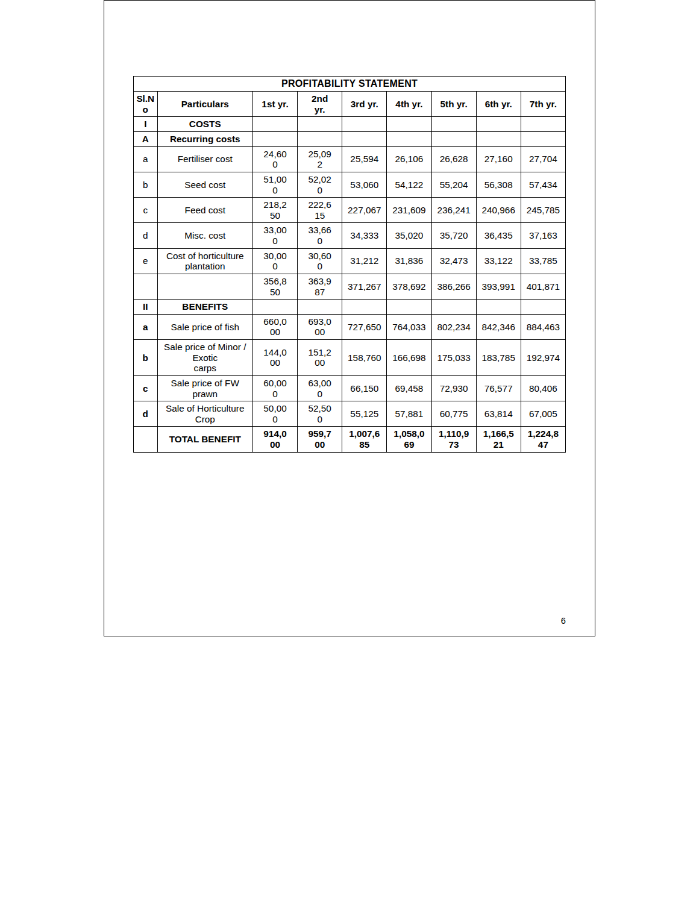| PROFITABILITY STATEMENT |
| --- |
| Sl.N o | Particulars | 1st yr. | 2nd yr. | 3rd yr. | 4th yr. | 5th yr. | 6th yr. | 7th yr. |
| I | COSTS | | | | | | | |
| A | Recurring costs | | | | | | | |
| a | Fertiliser cost | 24,60 0 | 25,09 2 | 25,594 | 26,106 | 26,628 | 27,160 | 27,704 |
| b | Seed cost | 51,00 0 | 52,02 0 | 53,060 | 54,122 | 55,204 | 56,308 | 57,434 |
| c | Feed cost | 218,2 50 | 222,6 15 | 227,067 | 231,609 | 236,241 | 240,966 | 245,785 |
| d | Misc. cost | 33,00 0 | 33,66 0 | 34,333 | 35,020 | 35,720 | 36,435 | 37,163 |
| e | Cost of horticulture plantation | 30,00 0 | 30,60 0 | 31,212 | 31,836 | 32,473 | 33,122 | 33,785 |
| | | 356,8 50 | 363,9 87 | 371,267 | 378,692 | 386,266 | 393,991 | 401,871 |
| II | BENEFITS | | | | | | | |
| a | Sale price of fish | 660,0 00 | 693,0 00 | 727,650 | 764,033 | 802,234 | 842,346 | 884,463 |
| b | Sale price of Minor / Exotic carps | 144,0 00 | 151,2 00 | 158,760 | 166,698 | 175,033 | 183,785 | 192,974 |
| c | Sale price of FW prawn | 60,00 0 | 63,00 0 | 66,150 | 69,458 | 72,930 | 76,577 | 80,406 |
| d | Sale of Horticulture Crop | 50,00 0 | 52,50 0 | 55,125 | 57,881 | 60,775 | 63,814 | 67,005 |
| | TOTAL BENEFIT | 914,0 00 | 959,7 00 | 1,007,6 85 | 1,058,0 69 | 1,110,9 73 | 1,166,5 21 | 1,224,8 47 |
6